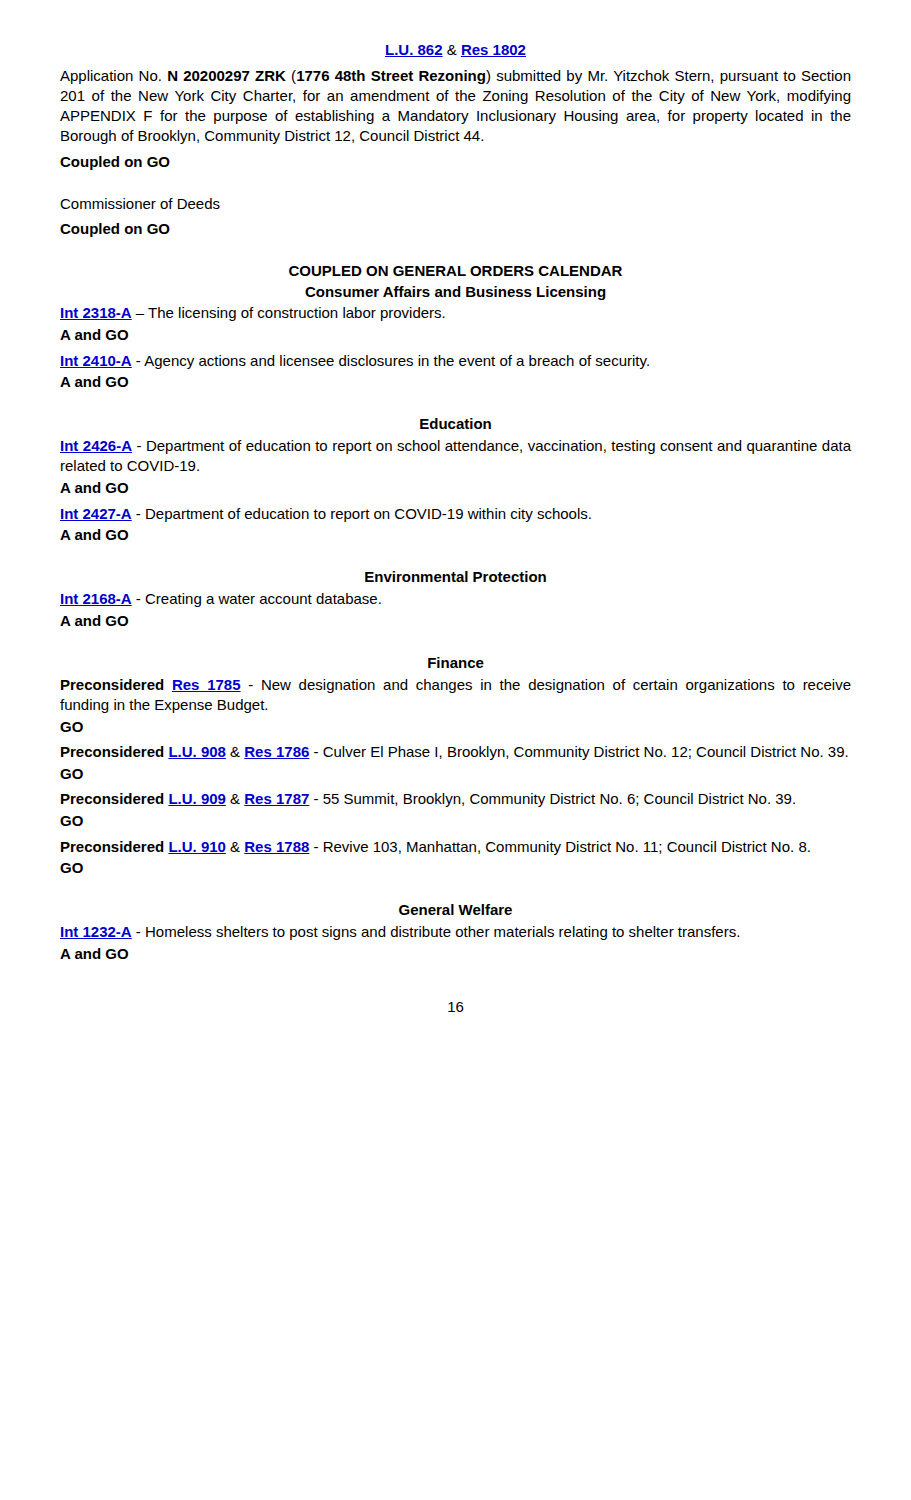L.U. 862 & Res 1802
Application No. N 20200297 ZRK (1776 48th Street Rezoning) submitted by Mr. Yitzchok Stern, pursuant to Section 201 of the New York City Charter, for an amendment of the Zoning Resolution of the City of New York, modifying APPENDIX F for the purpose of establishing a Mandatory Inclusionary Housing area, for property located in the Borough of Brooklyn, Community District 12, Council District 44.
Coupled on GO
Commissioner of Deeds
Coupled on GO
COUPLED ON GENERAL ORDERS CALENDAR
Consumer Affairs and Business Licensing
Int 2318-A – The licensing of construction labor providers.
A and GO
Int 2410-A - Agency actions and licensee disclosures in the event of a breach of security.
A and GO
Education
Int 2426-A - Department of education to report on school attendance, vaccination, testing consent and quarantine data related to COVID-19.
A and GO
Int 2427-A - Department of education to report on COVID-19 within city schools.
A and GO
Environmental Protection
Int 2168-A - Creating a water account database.
A and GO
Finance
Preconsidered Res 1785 - New designation and changes in the designation of certain organizations to receive funding in the Expense Budget.
GO
Preconsidered L.U. 908 & Res 1786 - Culver El Phase I, Brooklyn, Community District No. 12; Council District No. 39.
GO
Preconsidered L.U. 909 & Res 1787 - 55 Summit, Brooklyn, Community District No. 6; Council District No. 39.
GO
Preconsidered L.U. 910 & Res 1788 - Revive 103, Manhattan, Community District No. 11; Council District No. 8.
GO
General Welfare
Int 1232-A - Homeless shelters to post signs and distribute other materials relating to shelter transfers.
A and GO
16